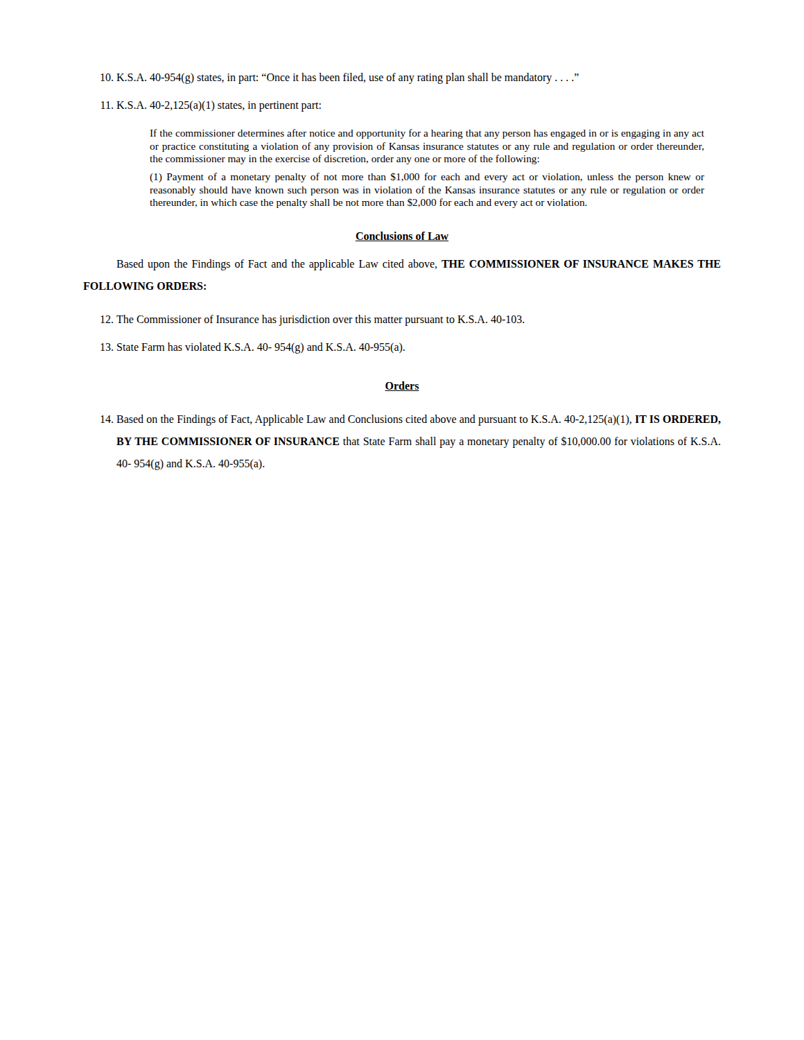K.S.A. 40-954(g) states, in part: “Once it has been filed, use of any rating plan shall be mandatory . . . .”
K.S.A. 40-2,125(a)(1) states, in pertinent part:
If the commissioner determines after notice and opportunity for a hearing that any person has engaged in or is engaging in any act or practice constituting a violation of any provision of Kansas insurance statutes or any rule and regulation or order thereunder, the commissioner may in the exercise of discretion, order any one or more of the following:
(1) Payment of a monetary penalty of not more than $1,000 for each and every act or violation, unless the person knew or reasonably should have known such person was in violation of the Kansas insurance statutes or any rule or regulation or order thereunder, in which case the penalty shall be not more than $2,000 for each and every act or violation.
Conclusions of Law
Based upon the Findings of Fact and the applicable Law cited above, THE COMMISSIONER OF INSURANCE MAKES THE FOLLOWING ORDERS:
The Commissioner of Insurance has jurisdiction over this matter pursuant to K.S.A. 40-103.
State Farm has violated K.S.A. 40- 954(g) and K.S.A. 40-955(a).
Orders
Based on the Findings of Fact, Applicable Law and Conclusions cited above and pursuant to K.S.A. 40-2,125(a)(1), IT IS ORDERED, BY THE COMMISSIONER OF INSURANCE that State Farm shall pay a monetary penalty of $10,000.00 for violations of K.S.A. 40- 954(g) and K.S.A. 40-955(a).